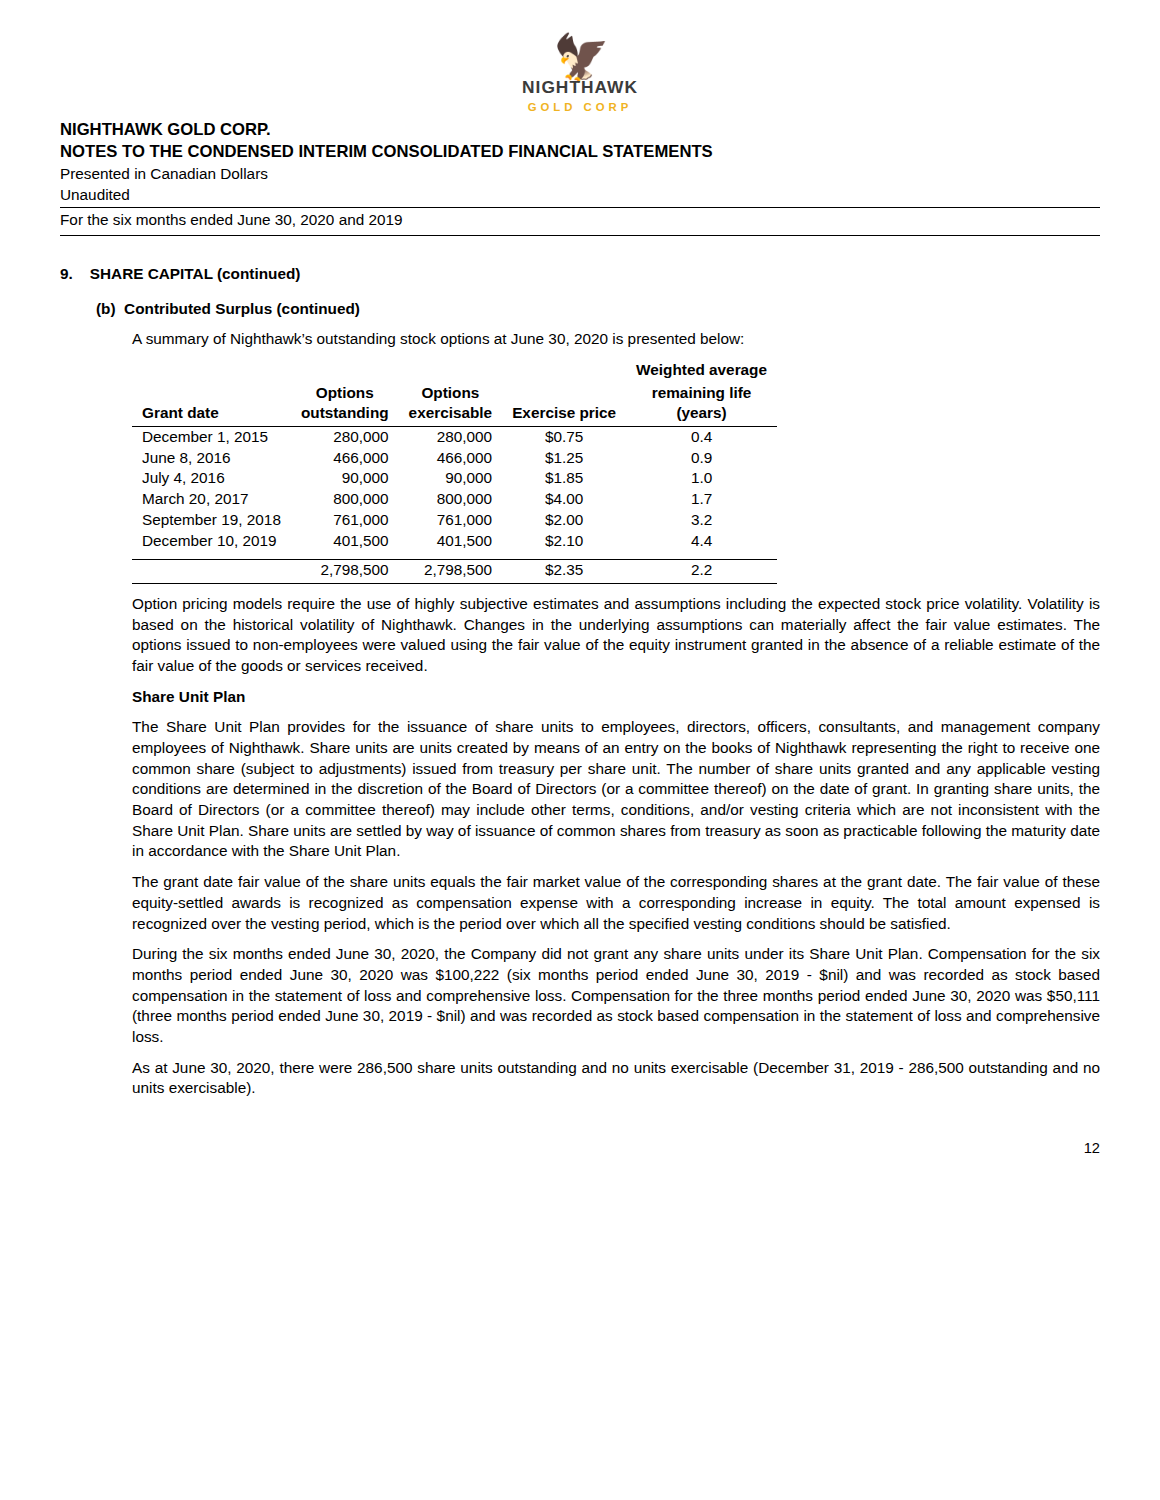🦅
NIGHTHAWK
GOLD CORP
NIGHTHAWK GOLD CORP.
NOTES TO THE CONDENSED INTERIM CONSOLIDATED FINANCIAL STATEMENTS
Presented in Canadian Dollars
Unaudited
For the six months ended June 30, 2020 and 2019
9. SHARE CAPITAL (continued)
(b) Contributed Surplus (continued)
A summary of Nighthawk’s outstanding stock options at June 30, 2020 is presented below:
| | | | | Weighted average |
| --- | --- | --- | --- | --- |
| Grant date | Options outstanding | Options exercisable | Exercise price | remaining life (years) |
| December 1, 2015 | 280,000 | 280,000 | $0.75 | 0.4 |
| June 8, 2016 | 466,000 | 466,000 | $1.25 | 0.9 |
| July 4, 2016 | 90,000 | 90,000 | $1.85 | 1.0 |
| March 20, 2017 | 800,000 | 800,000 | $4.00 | 1.7 |
| September 19, 2018 | 761,000 | 761,000 | $2.00 | 3.2 |
| December 10, 2019 | 401,500 | 401,500 | $2.10 | 4.4 |
| | 2,798,500 | 2,798,500 | $2.35 | 2.2 |
Option pricing models require the use of highly subjective estimates and assumptions including the expected stock price volatility. Volatility is based on the historical volatility of Nighthawk. Changes in the underlying assumptions can materially affect the fair value estimates. The options issued to non-employees were valued using the fair value of the equity instrument granted in the absence of a reliable estimate of the fair value of the goods or services received.
Share Unit Plan
The Share Unit Plan provides for the issuance of share units to employees, directors, officers, consultants, and management company employees of Nighthawk. Share units are units created by means of an entry on the books of Nighthawk representing the right to receive one common share (subject to adjustments) issued from treasury per share unit. The number of share units granted and any applicable vesting conditions are determined in the discretion of the Board of Directors (or a committee thereof) on the date of grant. In granting share units, the Board of Directors (or a committee thereof) may include other terms, conditions, and/or vesting criteria which are not inconsistent with the Share Unit Plan. Share units are settled by way of issuance of common shares from treasury as soon as practicable following the maturity date in accordance with the Share Unit Plan.
The grant date fair value of the share units equals the fair market value of the corresponding shares at the grant date. The fair value of these equity-settled awards is recognized as compensation expense with a corresponding increase in equity. The total amount expensed is recognized over the vesting period, which is the period over which all the specified vesting conditions should be satisfied.
During the six months ended June 30, 2020, the Company did not grant any share units under its Share Unit Plan. Compensation for the six months period ended June 30, 2020 was $100,222 (six months period ended June 30, 2019 - $nil) and was recorded as stock based compensation in the statement of loss and comprehensive loss. Compensation for the three months period ended June 30, 2020 was $50,111 (three months period ended June 30, 2019 - $nil) and was recorded as stock based compensation in the statement of loss and comprehensive loss.
As at June 30, 2020, there were 286,500 share units outstanding and no units exercisable (December 31, 2019 - 286,500 outstanding and no units exercisable).
12